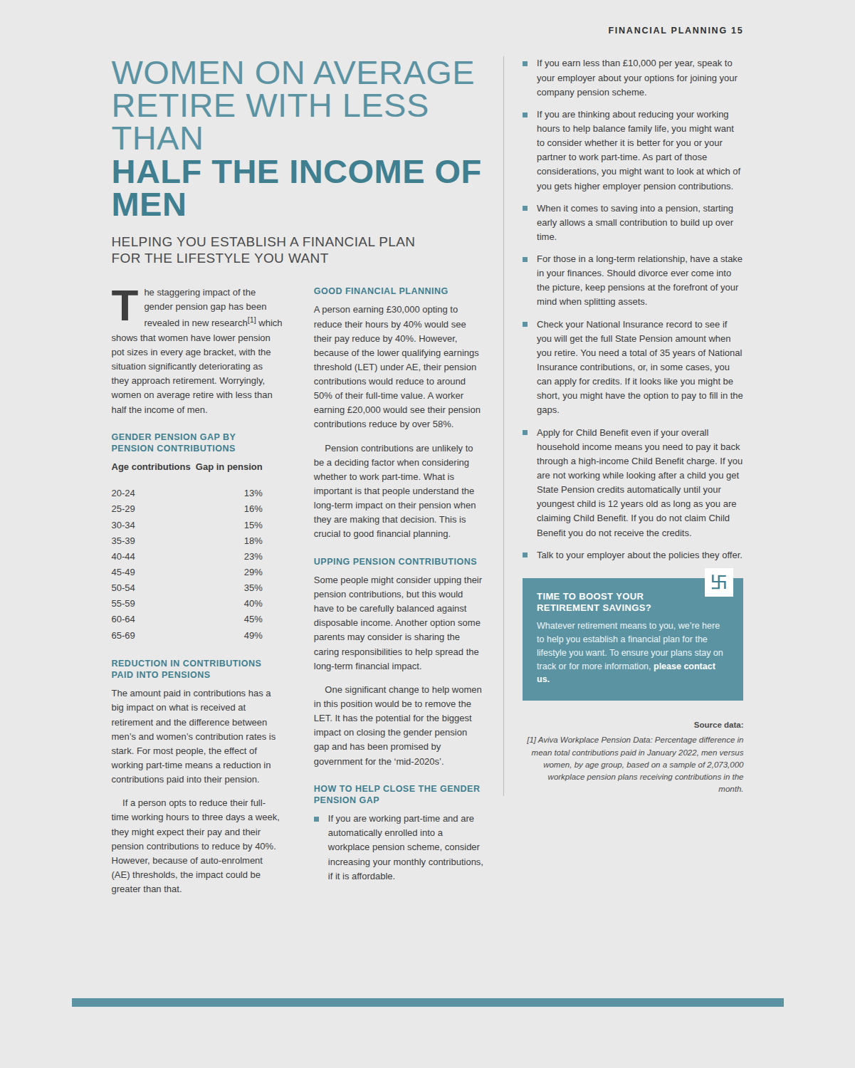FINANCIAL PLANNING 15
Women on average
retire with less than half the income of men
Helping you establish a financial plan
for the lifestyle you want
The staggering impact of the gender pension gap has been revealed in new research[1] which shows that women have lower pension pot sizes in every age bracket, with the situation significantly deteriorating as they approach retirement. Worryingly, women on average retire with less than half the income of men.
Gender pension gap by
pension contributions
| Age contributions | Gap in pension |
| --- | --- |
| 20-24 | 13% |
| 25-29 | 16% |
| 30-34 | 15% |
| 35-39 | 18% |
| 40-44 | 23% |
| 45-49 | 29% |
| 50-54 | 35% |
| 55-59 | 40% |
| 60-64 | 45% |
| 65-69 | 49% |
Reduction in contributions
paid into pensions
The amount paid in contributions has a big impact on what is received at retirement and the difference between men’s and women’s contribution rates is stark. For most people, the effect of working part-time means a reduction in contributions paid into their pension.
If a person opts to reduce their full-time working hours to three days a week, they might expect their pay and their pension contributions to reduce by 40%. However, because of auto-enrolment (AE) thresholds, the impact could be greater than that.
Good financial planning
A person earning £30,000 opting to reduce their hours by 40% would see their pay reduce by 40%. However, because of the lower qualifying earnings threshold (LET) under AE, their pension contributions would reduce to around 50% of their full-time value. A worker earning £20,000 would see their pension contributions reduce by over 58%.
Pension contributions are unlikely to be a deciding factor when considering whether to work part-time. What is important is that people understand the long-term impact on their pension when they are making that decision. This is crucial to good financial planning.
Upping pension contributions
Some people might consider upping their pension contributions, but this would have to be carefully balanced against disposable income. Another option some parents may consider is sharing the caring responsibilities to help spread the long-term financial impact.
One significant change to help women in this position would be to remove the LET. It has the potential for the biggest impact on closing the gender pension gap and has been promised by government for the ‘mid-2020s’.
How to help close the gender
pension gap
If you are working part-time and are automatically enrolled into a workplace pension scheme, consider increasing your monthly contributions, if it is affordable.
If you earn less than £10,000 per year, speak to your employer about your options for joining your company pension scheme.
If you are thinking about reducing your working hours to help balance family life, you might want to consider whether it is better for you or your partner to work part-time. As part of those considerations, you might want to look at which of you gets higher employer pension contributions.
When it comes to saving into a pension, starting early allows a small contribution to build up over time.
For those in a long-term relationship, have a stake in your finances. Should divorce ever come into the picture, keep pensions at the forefront of your mind when splitting assets.
Check your National Insurance record to see if you will get the full State Pension amount when you retire. You need a total of 35 years of National Insurance contributions, or, in some cases, you can apply for credits. If it looks like you might be short, you might have the option to pay to fill in the gaps.
Apply for Child Benefit even if your overall household income means you need to pay it back through a high-income Child Benefit charge. If you are not working while looking after a child you get State Pension credits automatically until your youngest child is 12 years old as long as you are claiming Child Benefit. If you do not claim Child Benefit you do not receive the credits.
Talk to your employer about the policies they offer.
卐
Time to boost your
retirement savings?
Whatever retirement means to you, we’re here to help you establish a financial plan for the lifestyle you want. To ensure your plans stay on track or for more information, please contact us.
Source data: [1] Aviva Workplace Pension Data: Percentage difference in mean total contributions paid in January 2022, men versus women, by age group, based on a sample of 2,073,000 workplace pension plans receiving contributions in the month.